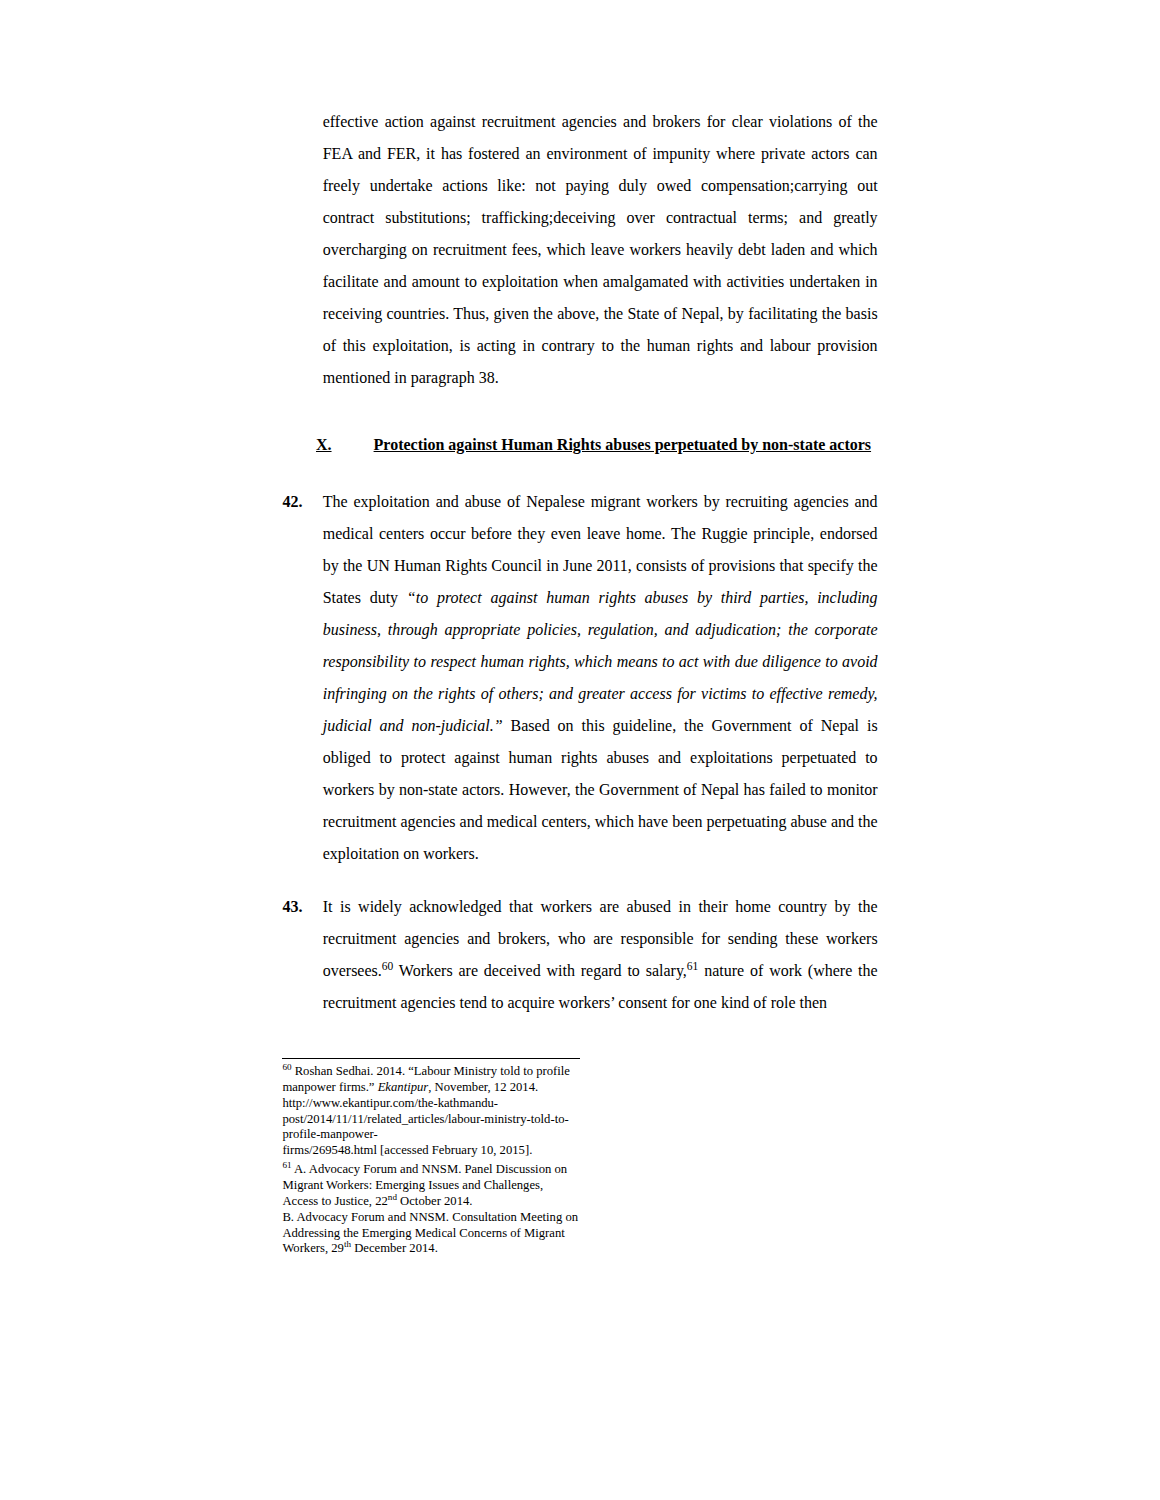effective action against recruitment agencies and brokers for clear violations of the FEA and FER, it has fostered an environment of impunity where private actors can freely undertake actions like: not paying duly owed compensation;carrying out contract substitutions; trafficking;deceiving over contractual terms; and greatly overcharging on recruitment fees, which leave workers heavily debt laden and which facilitate and amount to exploitation when amalgamated with activities undertaken in receiving countries. Thus, given the above, the State of Nepal, by facilitating the basis of this exploitation, is acting in contrary to the human rights and labour provision mentioned in paragraph 38.
X.
Protection against Human Rights abuses perpetuated by non-state actors
42.
The exploitation and abuse of Nepalese migrant workers by recruiting agencies and medical centers occur before they even leave home. The Ruggie principle, endorsed by the UN Human Rights Council in June 2011, consists of provisions that specify the States duty “to protect against human rights abuses by third parties, including business, through appropriate policies, regulation, and adjudication; the corporate responsibility to respect human rights, which means to act with due diligence to avoid infringing on the rights of others; and greater access for victims to effective remedy, judicial and non-judicial.” Based on this guideline, the Government of Nepal is obliged to protect against human rights abuses and exploitations perpetuated to workers by non-state actors. However, the Government of Nepal has failed to monitor recruitment agencies and medical centers, which have been perpetuating abuse and the exploitation on workers.
43.
It is widely acknowledged that workers are abused in their home country by the recruitment agencies and brokers, who are responsible for sending these workers oversees.60 Workers are deceived with regard to salary,61 nature of work (where the recruitment agencies tend to acquire workers’ consent for one kind of role then
60 Roshan Sedhai. 2014. “Labour Ministry told to profile manpower firms.” Ekantipur, November, 12 2014.
http://www.ekantipur.com/the-kathmandu-post/2014/11/11/related_articles/labour-ministry-told-to-profile-manpower-
firms/269548.html [accessed February 10, 2015].
61 A. Advocacy Forum and NNSM. Panel Discussion on Migrant Workers: Emerging Issues and Challenges, Access to Justice, 22nd October 2014.
B. Advocacy Forum and NNSM. Consultation Meeting on Addressing the Emerging Medical Concerns of Migrant Workers, 29th December 2014.